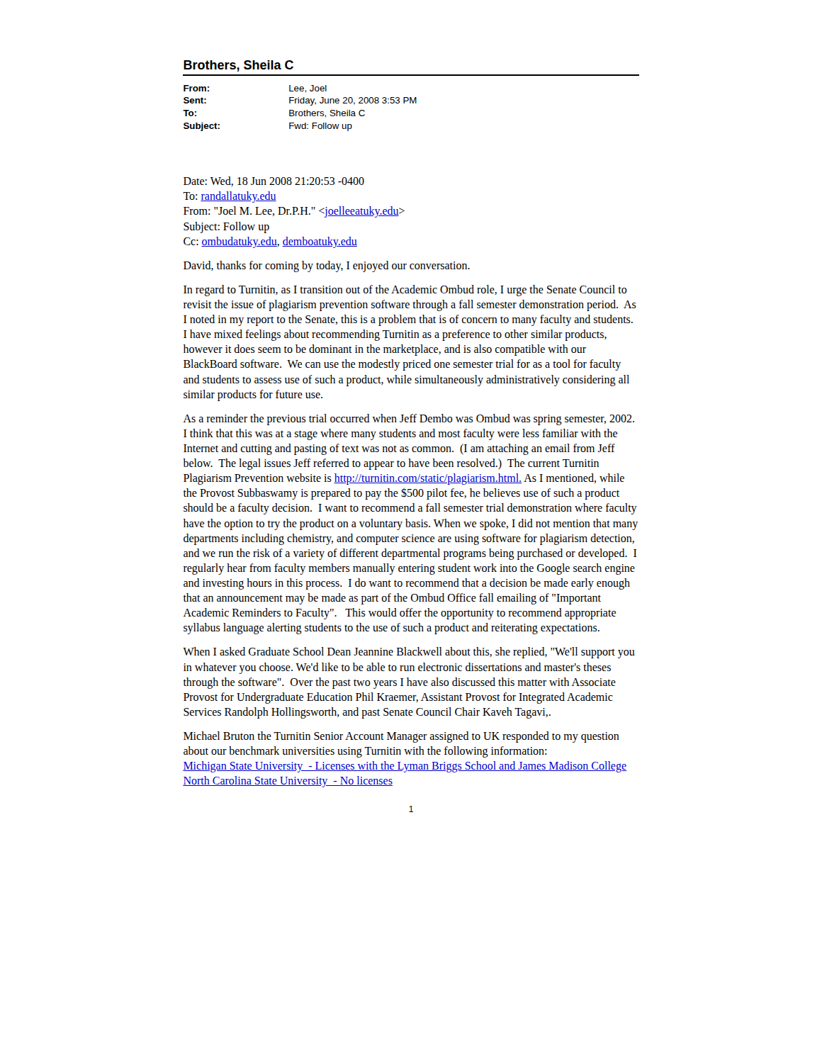Brothers, Sheila C
| From: | Lee, Joel |
| Sent: | Friday, June 20, 2008 3:53 PM |
| To: | Brothers, Sheila C |
| Subject: | Fwd: Follow up |
Date: Wed, 18 Jun 2008 21:20:53 -0400
To: randallatuky.edu
From: "Joel M. Lee, Dr.P.H." <joelleeatuky.edu>
Subject: Follow up
Cc: ombudatuky.edu, demboatuky.edu
David, thanks for coming by today, I enjoyed our conversation.
In regard to Turnitin, as I transition out of the Academic Ombud role, I urge the Senate Council to revisit the issue of plagiarism prevention software through a fall semester demonstration period. As I noted in my report to the Senate, this is a problem that is of concern to many faculty and students. I have mixed feelings about recommending Turnitin as a preference to other similar products, however it does seem to be dominant in the marketplace, and is also compatible with our BlackBoard software. We can use the modestly priced one semester trial for as a tool for faculty and students to assess use of such a product, while simultaneously administratively considering all similar products for future use.
As a reminder the previous trial occurred when Jeff Dembo was Ombud was spring semester, 2002. I think that this was at a stage where many students and most faculty were less familiar with the Internet and cutting and pasting of text was not as common. (I am attaching an email from Jeff below. The legal issues Jeff referred to appear to have been resolved.) The current Turnitin Plagiarism Prevention website is http://turnitin.com/static/plagiarism.html. As I mentioned, while the Provost Subbaswamy is prepared to pay the $500 pilot fee, he believes use of such a product should be a faculty decision. I want to recommend a fall semester trial demonstration where faculty have the option to try the product on a voluntary basis. When we spoke, I did not mention that many departments including chemistry, and computer science are using software for plagiarism detection, and we run the risk of a variety of different departmental programs being purchased or developed. I regularly hear from faculty members manually entering student work into the Google search engine and investing hours in this process. I do want to recommend that a decision be made early enough that an announcement may be made as part of the Ombud Office fall emailing of "Important Academic Reminders to Faculty". This would offer the opportunity to recommend appropriate syllabus language alerting students to the use of such a product and reiterating expectations.
When I asked Graduate School Dean Jeannine Blackwell about this, she replied, "We'll support you in whatever you choose. We'd like to be able to run electronic dissertations and master's theses through the software". Over the past two years I have also discussed this matter with Associate Provost for Undergraduate Education Phil Kraemer, Assistant Provost for Integrated Academic Services Randolph Hollingsworth, and past Senate Council Chair Kaveh Tagavi,.
Michael Bruton the Turnitin Senior Account Manager assigned to UK responded to my question about our benchmark universities using Turnitin with the following information:
Michigan State University - Licenses with the Lyman Briggs School and James Madison College
North Carolina State University - No licenses
1